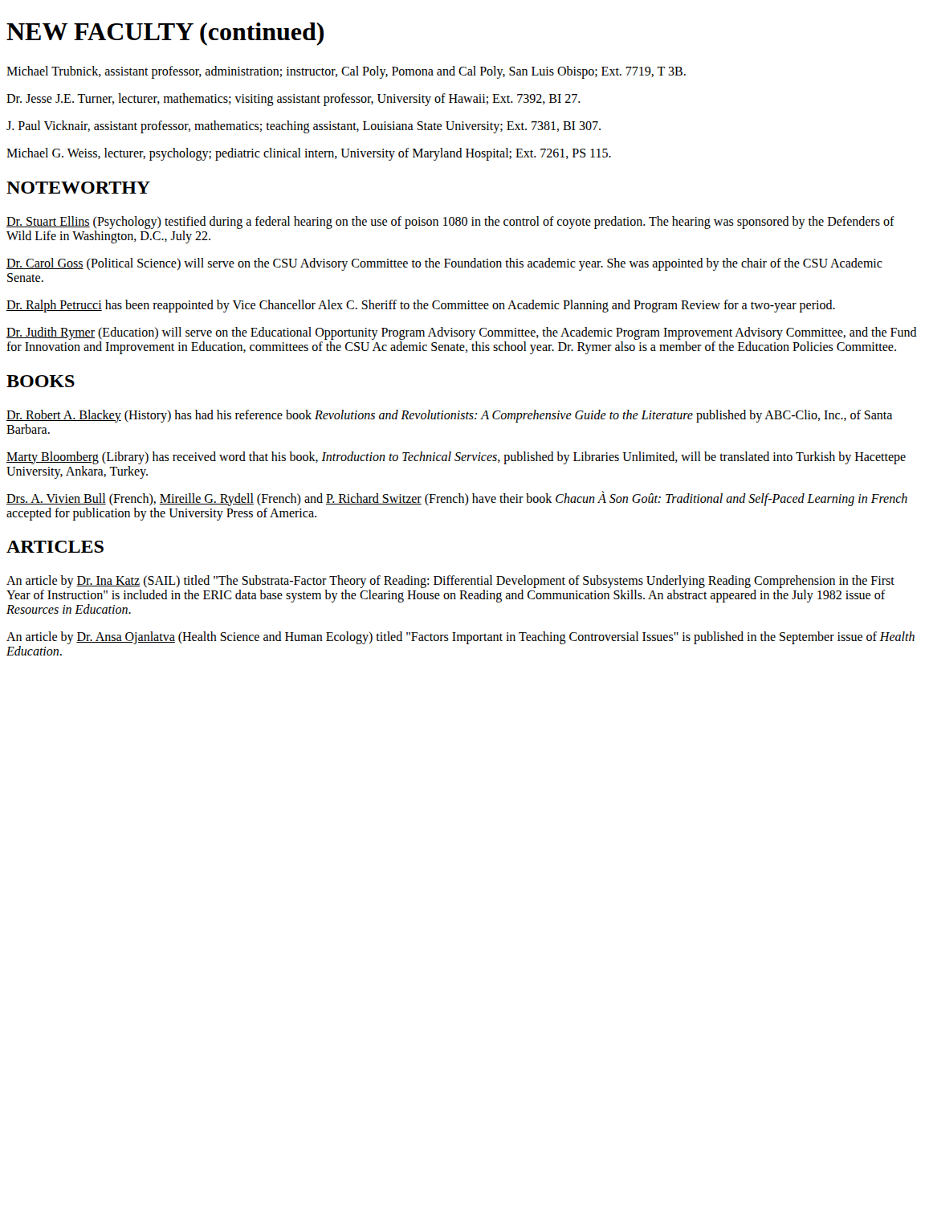NEW FACULTY (continued)
Michael Trubnick, assistant professor, administration; instructor, Cal Poly, Pomona and Cal Poly, San Luis Obispo; Ext. 7719, T 3B.
Dr. Jesse J.E. Turner, lecturer, mathematics; visiting assistant professor, University of Hawaii; Ext. 7392, BI 27.
J. Paul Vicknair, assistant professor, mathematics; teaching assistant, Louisiana State University; Ext. 7381, BI 307.
Michael G. Weiss, lecturer, psychology; pediatric clinical intern, University of Maryland Hospital; Ext. 7261, PS 115.
NOTEWORTHY
Dr. Stuart Ellins (Psychology) testified during a federal hearing on the use of poison 1080 in the control of coyote predation. The hearing was sponsored by the Defenders of Wild Life in Washington, D.C., July 22.
Dr. Carol Goss (Political Science) will serve on the CSU Advisory Committee to the Foundation this academic year. She was appointed by the chair of the CSU Academic Senate.
Dr. Ralph Petrucci has been reappointed by Vice Chancellor Alex C. Sheriff to the Committee on Academic Planning and Program Review for a two-year period.
Dr. Judith Rymer (Education) will serve on the Educational Opportunity Program Advisory Committee, the Academic Program Improvement Advisory Committee, and the Fund for Innovation and Improvement in Education, committees of the CSU Ac ademic Senate, this school year. Dr. Rymer also is a member of the Education Policies Committee.
BOOKS
Dr. Robert A. Blackey (History) has had his reference book Revolutions and Revolutionists: A Comprehensive Guide to the Literature published by ABC-Clio, Inc., of Santa Barbara.
Marty Bloomberg (Library) has received word that his book, Introduction to Technical Services, published by Libraries Unlimited, will be translated into Turkish by Hacettepe University, Ankara, Turkey.
Drs. A. Vivien Bull (French), Mireille G. Rydell (French) and P. Richard Switzer (French) have their book Chacun À Son Goût: Traditional and Self-Paced Learning in French accepted for publication by the University Press of America.
ARTICLES
An article by Dr. Ina Katz (SAIL) titled "The Substrata-Factor Theory of Reading: Differential Development of Subsystems Underlying Reading Comprehension in the First Year of Instruction" is included in the ERIC data base system by the Clearing House on Reading and Communication Skills. An abstract appeared in the July 1982 issue of Resources in Education.
An article by Dr. Ansa Ojanlatva (Health Science and Human Ecology) titled "Factors Important in Teaching Controversial Issues" is published in the September issue of Health Education.